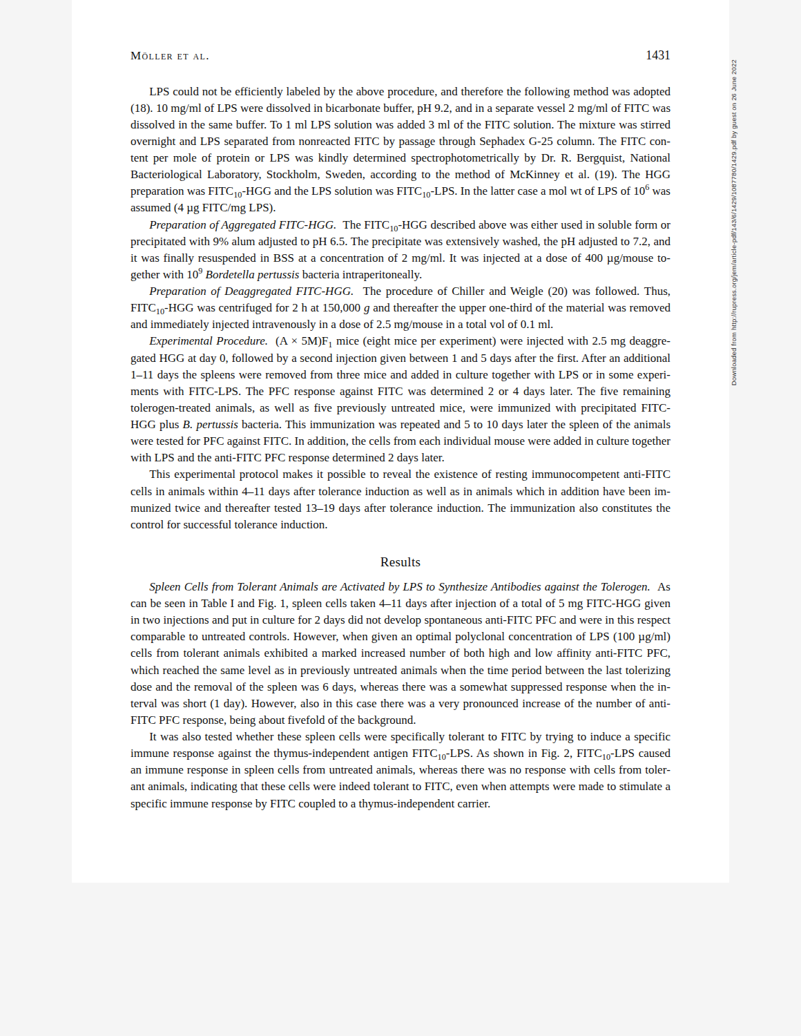Downloaded from http://rupress.org/jem/article-pdf/143/6/1429/1087780/1429.pdf by guest on 26 June 2022
Möller et al. 1431
LPS could not be efficiently labeled by the above procedure, and therefore the following method was adopted (18). 10 mg/ml of LPS were dissolved in bicarbonate buffer, pH 9.2, and in a separate vessel 2 mg/ml of FITC was dissolved in the same buffer. To 1 ml LPS solution was added 3 ml of the FITC solution. The mixture was stirred overnight and LPS separated from nonreacted FITC by passage through Sephadex G-25 column. The FITC content per mole of protein or LPS was kindly determined spectrophotometrically by Dr. R. Bergquist, National Bacteriological Laboratory, Stockholm, Sweden, according to the method of McKinney et al. (19). The HGG preparation was FITC10-HGG and the LPS solution was FITC10-LPS. In the latter case a mol wt of LPS of 106 was assumed (4 µg FITC/mg LPS).
Preparation of Aggregated FITC-HGG. The FITC10-HGG described above was either used in soluble form or precipitated with 9% alum adjusted to pH 6.5. The precipitate was extensively washed, the pH adjusted to 7.2, and it was finally resuspended in BSS at a concentration of 2 mg/ml. It was injected at a dose of 400 µg/mouse together with 109 Bordetella pertussis bacteria intraperitoneally.
Preparation of Deaggregated FITC-HGG. The procedure of Chiller and Weigle (20) was followed. Thus, FITC10-HGG was centrifuged for 2 h at 150,000 g and thereafter the upper one-third of the material was removed and immediately injected intravenously in a dose of 2.5 mg/mouse in a total vol of 0.1 ml.
Experimental Procedure. (A × 5M)F1 mice (eight mice per experiment) were injected with 2.5 mg deaggregated HGG at day 0, followed by a second injection given between 1 and 5 days after the first. After an additional 1–11 days the spleens were removed from three mice and added in culture together with LPS or in some experiments with FITC-LPS. The PFC response against FITC was determined 2 or 4 days later. The five remaining tolerogen-treated animals, as well as five previously untreated mice, were immunized with precipitated FITC-HGG plus B. pertussis bacteria. This immunization was repeated and 5 to 10 days later the spleen of the animals were tested for PFC against FITC. In addition, the cells from each individual mouse were added in culture together with LPS and the anti-FITC PFC response determined 2 days later.
This experimental protocol makes it possible to reveal the existence of resting immunocompetent anti-FITC cells in animals within 4–11 days after tolerance induction as well as in animals which in addition have been immunized twice and thereafter tested 13–19 days after tolerance induction. The immunization also constitutes the control for successful tolerance induction.
Results
Spleen Cells from Tolerant Animals are Activated by LPS to Synthesize Antibodies against the Tolerogen. As can be seen in Table I and Fig. 1, spleen cells taken 4–11 days after injection of a total of 5 mg FITC-HGG given in two injections and put in culture for 2 days did not develop spontaneous anti-FITC PFC and were in this respect comparable to untreated controls. However, when given an optimal polyclonal concentration of LPS (100 µg/ml) cells from tolerant animals exhibited a marked increased number of both high and low affinity anti-FITC PFC, which reached the same level as in previously untreated animals when the time period between the last tolerizing dose and the removal of the spleen was 6 days, whereas there was a somewhat suppressed response when the interval was short (1 day). However, also in this case there was a very pronounced increase of the number of anti-FITC PFC response, being about fivefold of the background.
It was also tested whether these spleen cells were specifically tolerant to FITC by trying to induce a specific immune response against the thymus-independent antigen FITC10-LPS. As shown in Fig. 2, FITC10-LPS caused an immune response in spleen cells from untreated animals, whereas there was no response with cells from tolerant animals, indicating that these cells were indeed tolerant to FITC, even when attempts were made to stimulate a specific immune response by FITC coupled to a thymus-independent carrier.